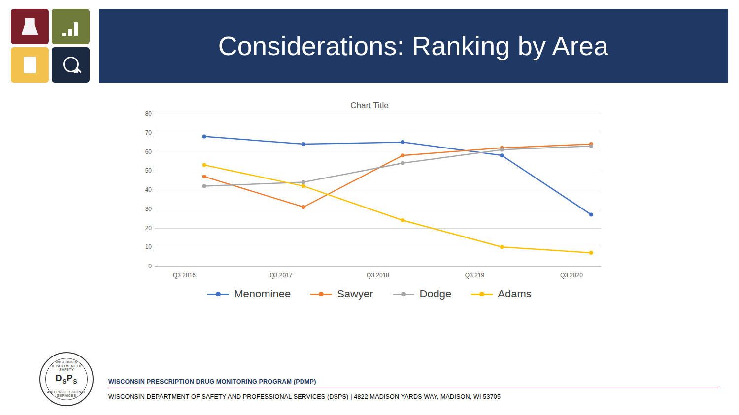Considerations: Ranking by Area
Chart Title
80 70 60 50 40 30 20 10 0
Q3 2016 Q3 2017 Q3 2018 Q3 219 Q3 2020
Menominee
Sawyer
Dodge
Adams
Wisconsin Department of Safety
DSPS
and Professional Services
WISCONSIN PRESCRIPTION DRUG MONITORING PROGRAM (PDMP)
WISCONSIN DEPARTMENT OF SAFETY AND PROFESSIONAL SERVICES (DSPS) | 4822 MADISON YARDS WAY, MADISON, WI 53705